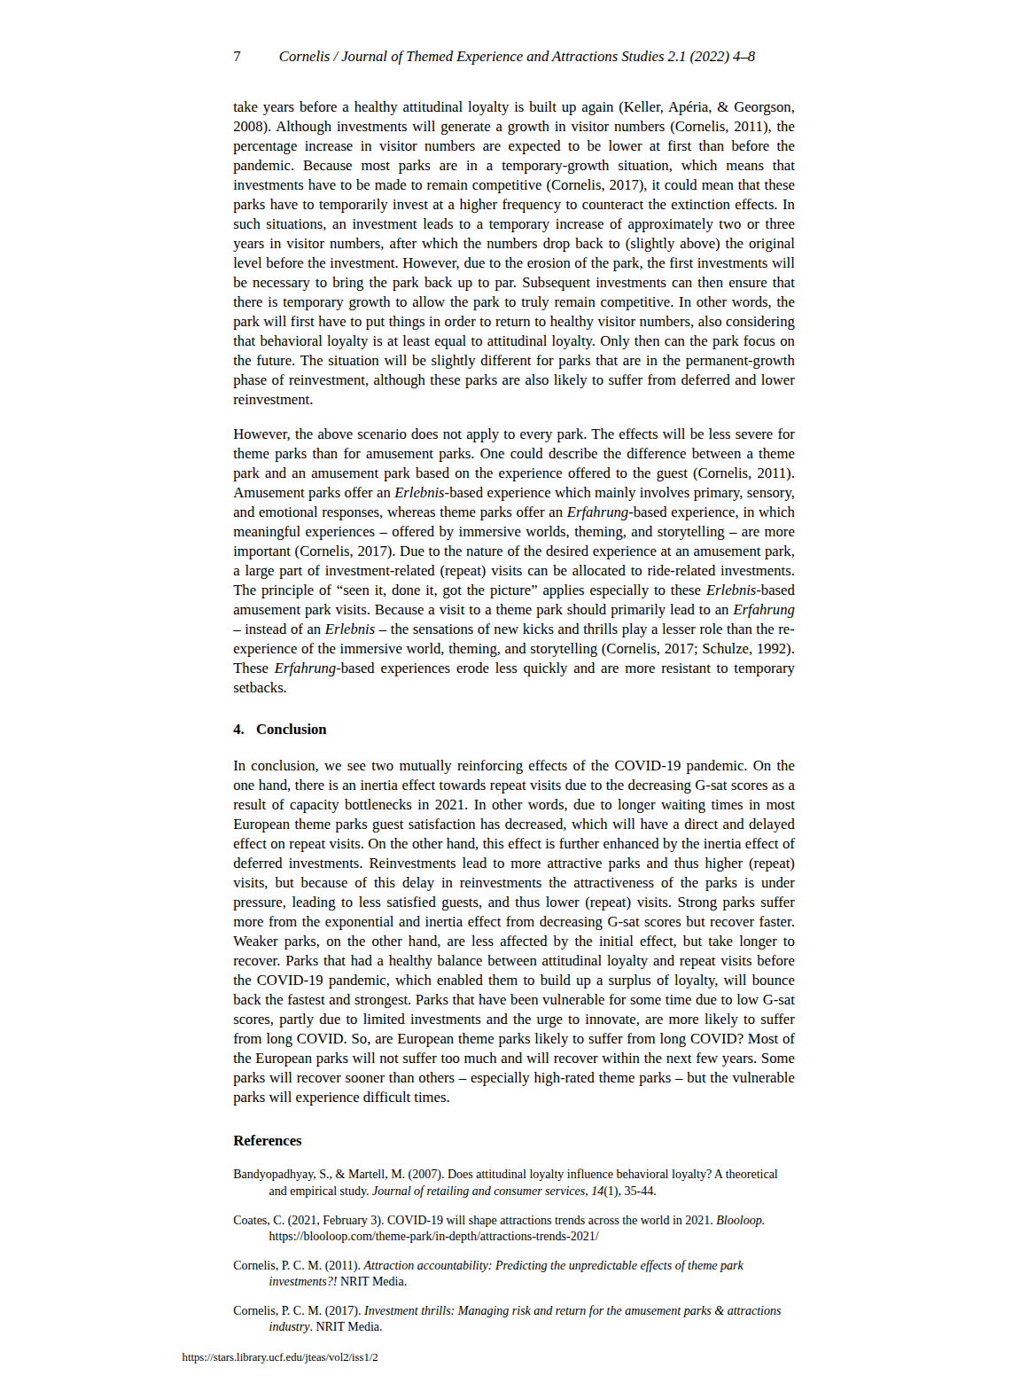7 Cornelis / Journal of Themed Experience and Attractions Studies 2.1 (2022) 4–8
take years before a healthy attitudinal loyalty is built up again (Keller, Apéria, & Georgson, 2008). Although investments will generate a growth in visitor numbers (Cornelis, 2011), the percentage increase in visitor numbers are expected to be lower at first than before the pandemic. Because most parks are in a temporary-growth situation, which means that investments have to be made to remain competitive (Cornelis, 2017), it could mean that these parks have to temporarily invest at a higher frequency to counteract the extinction effects. In such situations, an investment leads to a temporary increase of approximately two or three years in visitor numbers, after which the numbers drop back to (slightly above) the original level before the investment. However, due to the erosion of the park, the first investments will be necessary to bring the park back up to par. Subsequent investments can then ensure that there is temporary growth to allow the park to truly remain competitive. In other words, the park will first have to put things in order to return to healthy visitor numbers, also considering that behavioral loyalty is at least equal to attitudinal loyalty. Only then can the park focus on the future. The situation will be slightly different for parks that are in the permanent-growth phase of reinvestment, although these parks are also likely to suffer from deferred and lower reinvestment.
However, the above scenario does not apply to every park. The effects will be less severe for theme parks than for amusement parks. One could describe the difference between a theme park and an amusement park based on the experience offered to the guest (Cornelis, 2011). Amusement parks offer an Erlebnis-based experience which mainly involves primary, sensory, and emotional responses, whereas theme parks offer an Erfahrung-based experience, in which meaningful experiences – offered by immersive worlds, theming, and storytelling – are more important (Cornelis, 2017). Due to the nature of the desired experience at an amusement park, a large part of investment-related (repeat) visits can be allocated to ride-related investments. The principle of “seen it, done it, got the picture” applies especially to these Erlebnis-based amusement park visits. Because a visit to a theme park should primarily lead to an Erfahrung – instead of an Erlebnis – the sensations of new kicks and thrills play a lesser role than the re-experience of the immersive world, theming, and storytelling (Cornelis, 2017; Schulze, 1992). These Erfahrung-based experiences erode less quickly and are more resistant to temporary setbacks.
4. Conclusion
In conclusion, we see two mutually reinforcing effects of the COVID-19 pandemic. On the one hand, there is an inertia effect towards repeat visits due to the decreasing G-sat scores as a result of capacity bottlenecks in 2021. In other words, due to longer waiting times in most European theme parks guest satisfaction has decreased, which will have a direct and delayed effect on repeat visits. On the other hand, this effect is further enhanced by the inertia effect of deferred investments. Reinvestments lead to more attractive parks and thus higher (repeat) visits, but because of this delay in reinvestments the attractiveness of the parks is under pressure, leading to less satisfied guests, and thus lower (repeat) visits. Strong parks suffer more from the exponential and inertia effect from decreasing G-sat scores but recover faster. Weaker parks, on the other hand, are less affected by the initial effect, but take longer to recover. Parks that had a healthy balance between attitudinal loyalty and repeat visits before the COVID-19 pandemic, which enabled them to build up a surplus of loyalty, will bounce back the fastest and strongest. Parks that have been vulnerable for some time due to low G-sat scores, partly due to limited investments and the urge to innovate, are more likely to suffer from long COVID. So, are European theme parks likely to suffer from long COVID? Most of the European parks will not suffer too much and will recover within the next few years. Some parks will recover sooner than others – especially high-rated theme parks – but the vulnerable parks will experience difficult times.
References
Bandyopadhyay, S., & Martell, M. (2007). Does attitudinal loyalty influence behavioral loyalty? A theoretical and empirical study. Journal of retailing and consumer services, 14(1), 35-44.
Coates, C. (2021, February 3). COVID-19 will shape attractions trends across the world in 2021. Blooloop. https://blooloop.com/theme-park/in-depth/attractions-trends-2021/
Cornelis, P. C. M. (2011). Attraction accountability: Predicting the unpredictable effects of theme park investments?! NRIT Media.
Cornelis, P. C. M. (2017). Investment thrills: Managing risk and return for the amusement parks & attractions industry. NRIT Media.
https://stars.library.ucf.edu/jteas/vol2/iss1/2